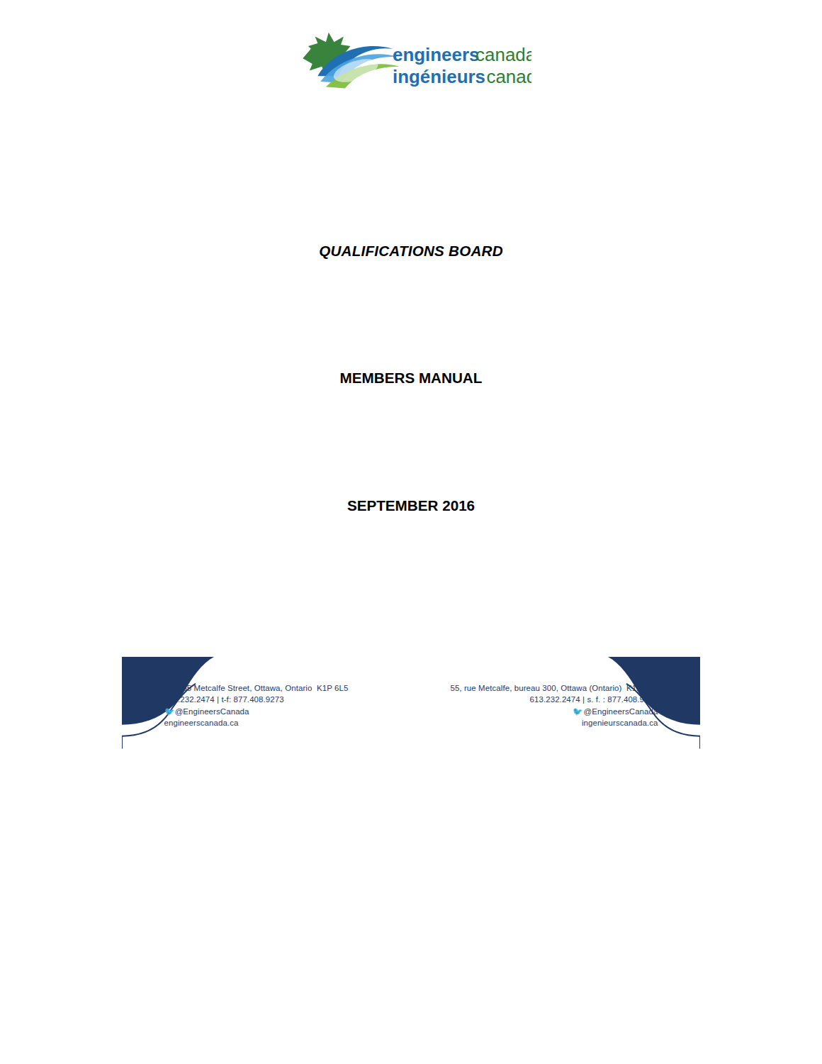engineers canada ingénieurs canada
QUALIFICATIONS BOARD
MEMBERS MANUAL
SEPTEMBER 2016
300–55 Metcalfe Street, Ottawa, Ontario K1P 6L5
613.232.2474 | t-f: 877.408.9273
🐦@EngineersCanada
engineerscanada.ca
55, rue Metcalfe, bureau 300, Ottawa (Ontario) K1P 6L5
613.232.2474 | s. f. : 877.408.9273
🐦@EngineersCanada
ingenieurscanada.ca